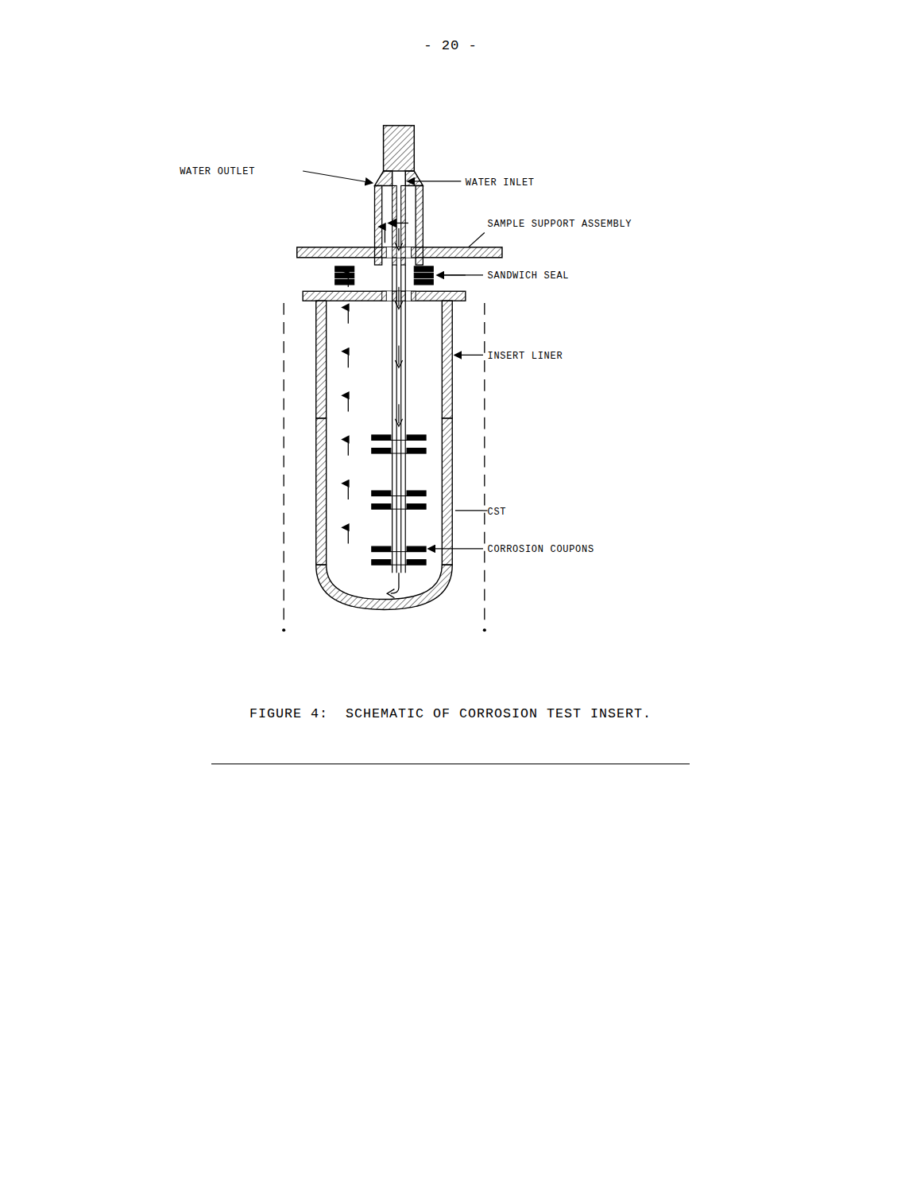- 20 -
WATER OUTLET WATER INLET SAMPLE SUPPORT ASSEMBLY SANDWICH SEAL INSERT LINER CST CORROSION COUPONS
FIGURE 4: SCHEMATIC OF CORROSION TEST INSERT.